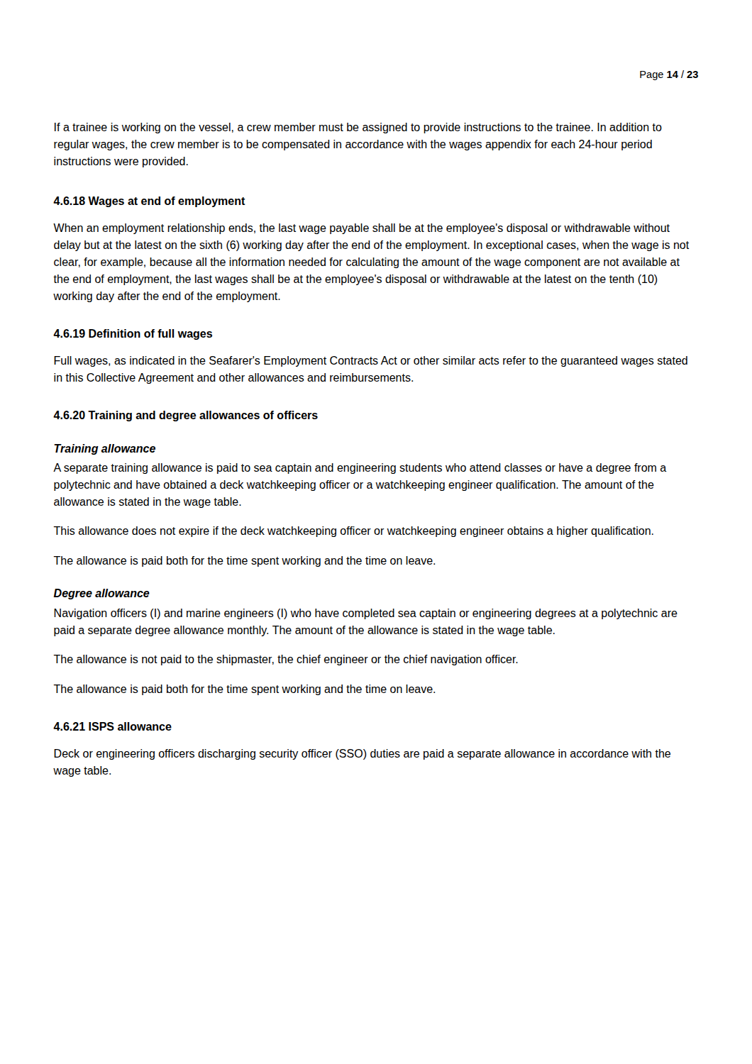Page 14 / 23
If a trainee is working on the vessel, a crew member must be assigned to provide instructions to the trainee. In addition to regular wages, the crew member is to be compensated in accordance with the wages appendix for each 24-hour period instructions were provided.
4.6.18 Wages at end of employment
When an employment relationship ends, the last wage payable shall be at the employee's disposal or withdrawable without delay but at the latest on the sixth (6) working day after the end of the employment. In exceptional cases, when the wage is not clear, for example, because all the information needed for calculating the amount of the wage component are not available at the end of employment, the last wages shall be at the employee's disposal or withdrawable at the latest on the tenth (10) working day after the end of the employment.
4.6.19 Definition of full wages
Full wages, as indicated in the Seafarer's Employment Contracts Act or other similar acts refer to the guaranteed wages stated in this Collective Agreement and other allowances and reimbursements.
4.6.20 Training and degree allowances of officers
Training allowance
A separate training allowance is paid to sea captain and engineering students who attend classes or have a degree from a polytechnic and have obtained a deck watchkeeping officer or a watchkeeping engineer qualification. The amount of the allowance is stated in the wage table.
This allowance does not expire if the deck watchkeeping officer or watchkeeping engineer obtains a higher qualification.
The allowance is paid both for the time spent working and the time on leave.
Degree allowance
Navigation officers (I) and marine engineers (I) who have completed sea captain or engineering degrees at a polytechnic are paid a separate degree allowance monthly. The amount of the allowance is stated in the wage table.
The allowance is not paid to the shipmaster, the chief engineer or the chief navigation officer.
The allowance is paid both for the time spent working and the time on leave.
4.6.21 ISPS allowance
Deck or engineering officers discharging security officer (SSO) duties are paid a separate allowance in accordance with the wage table.